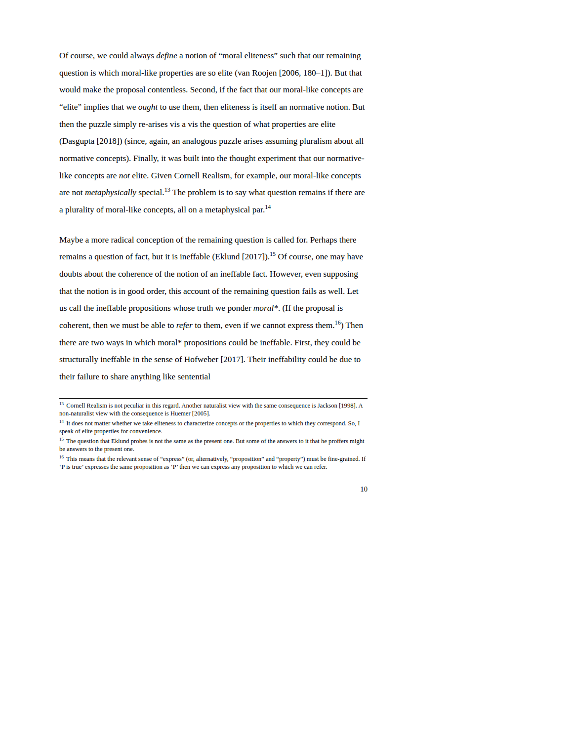Of course, we could always define a notion of “moral eliteness” such that our remaining question is which moral-like properties are so elite (van Roojen [2006, 180–1]). But that would make the proposal contentless. Second, if the fact that our moral-like concepts are “elite” implies that we ought to use them, then eliteness is itself an normative notion. But then the puzzle simply re-arises vis a vis the question of what properties are elite (Dasgupta [2018]) (since, again, an analogous puzzle arises assuming pluralism about all normative concepts). Finally, it was built into the thought experiment that our normative-like concepts are not elite. Given Cornell Realism, for example, our moral-like concepts are not metaphysically special.13 The problem is to say what question remains if there are a plurality of moral-like concepts, all on a metaphysical par.14
Maybe a more radical conception of the remaining question is called for. Perhaps there remains a question of fact, but it is ineffable (Eklund [2017]).15 Of course, one may have doubts about the coherence of the notion of an ineffable fact. However, even supposing that the notion is in good order, this account of the remaining question fails as well. Let us call the ineffable propositions whose truth we ponder moral*. (If the proposal is coherent, then we must be able to refer to them, even if we cannot express them.16) Then there are two ways in which moral* propositions could be ineffable. First, they could be structurally ineffable in the sense of Hofweber [2017]. Their ineffability could be due to their failure to share anything like sentential
13 Cornell Realism is not peculiar in this regard. Another naturalist view with the same consequence is Jackson [1998]. A non-naturalist view with the consequence is Huemer [2005].
14 It does not matter whether we take eliteness to characterize concepts or the properties to which they correspond. So, I speak of elite properties for convenience.
15 The question that Eklund probes is not the same as the present one. But some of the answers to it that he proffers might be answers to the present one.
16 This means that the relevant sense of “express” (or, alternatively, “proposition” and “property”) must be fine-grained. If ‘P is true’ expresses the same proposition as ‘P’ then we can express any proposition to which we can refer.
10